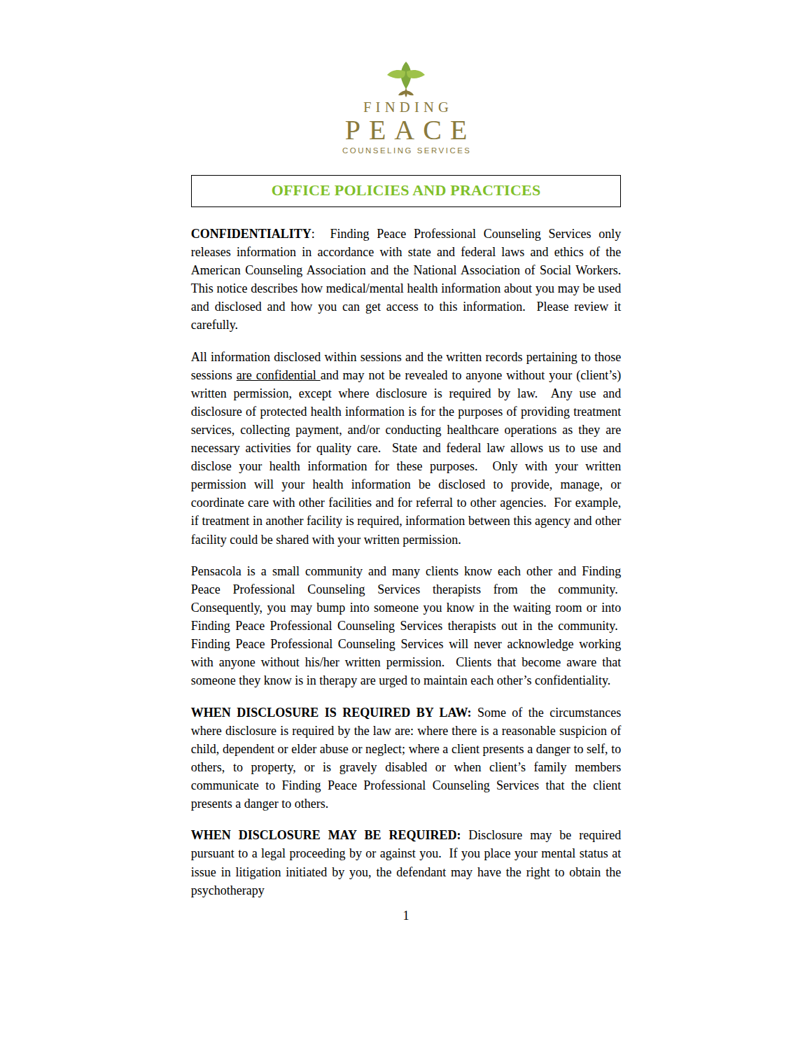FINDING
PEACE
COUNSELING SERVICES
OFFICE POLICIES AND PRACTICES
CONFIDENTIALITY: Finding Peace Professional Counseling Services only releases information in accordance with state and federal laws and ethics of the American Counseling Association and the National Association of Social Workers. This notice describes how medical/mental health information about you may be used and disclosed and how you can get access to this information. Please review it carefully.
All information disclosed within sessions and the written records pertaining to those sessions are confidential and may not be revealed to anyone without your (client’s) written permission, except where disclosure is required by law. Any use and disclosure of protected health information is for the purposes of providing treatment services, collecting payment, and/or conducting healthcare operations as they are necessary activities for quality care. State and federal law allows us to use and disclose your health information for these purposes. Only with your written permission will your health information be disclosed to provide, manage, or coordinate care with other facilities and for referral to other agencies. For example, if treatment in another facility is required, information between this agency and other facility could be shared with your written permission.
Pensacola is a small community and many clients know each other and Finding Peace Professional Counseling Services therapists from the community. Consequently, you may bump into someone you know in the waiting room or into Finding Peace Professional Counseling Services therapists out in the community. Finding Peace Professional Counseling Services will never acknowledge working with anyone without his/her written permission. Clients that become aware that someone they know is in therapy are urged to maintain each other’s confidentiality.
WHEN DISCLOSURE IS REQUIRED BY LAW: Some of the circumstances where disclosure is required by the law are: where there is a reasonable suspicion of child, dependent or elder abuse or neglect; where a client presents a danger to self, to others, to property, or is gravely disabled or when client’s family members communicate to Finding Peace Professional Counseling Services that the client presents a danger to others.
WHEN DISCLOSURE MAY BE REQUIRED: Disclosure may be required pursuant to a legal proceeding by or against you. If you place your mental status at issue in litigation initiated by you, the defendant may have the right to obtain the psychotherapy
1